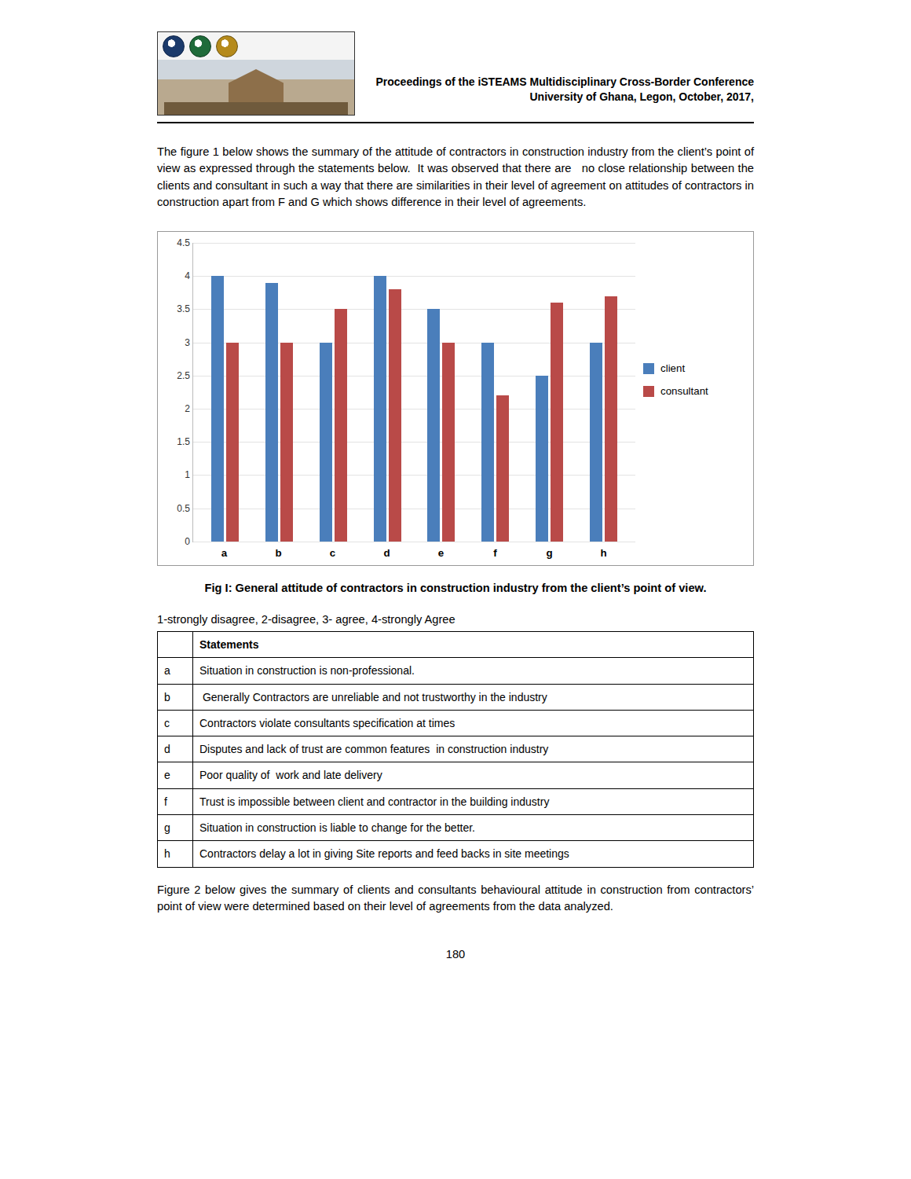Proceedings of the iSTEAMS Multidisciplinary Cross-Border Conference
University of Ghana, Legon, October, 2017,
The figure 1 below shows the summary of the attitude of contractors in construction industry from the client’s point of view as expressed through the statements below. It was observed that there are no close relationship between the clients and consultant in such a way that there are similarities in their level of agreement on attitudes of contractors in construction apart from F and G which shows difference in their level of agreements.
4.5
4
3.5
3
2.5
2
1.5
1
0.5
0
a b c d e f g h
client
consultant
Fig I: General attitude of contractors in construction industry from the client’s point of view.
1-strongly disagree, 2-disagree, 3- agree, 4-strongly Agree
| | Statements |
| --- | --- |
| a | Situation in construction is non-professional. |
| b | Generally Contractors are unreliable and not trustworthy in the industry |
| c | Contractors violate consultants specification at times |
| d | Disputes and lack of trust are common features in construction industry |
| e | Poor quality of work and late delivery |
| f | Trust is impossible between client and contractor in the building industry |
| g | Situation in construction is liable to change for the better. |
| h | Contractors delay a lot in giving Site reports and feed backs in site meetings |
Figure 2 below gives the summary of clients and consultants behavioural attitude in construction from contractors’ point of view were determined based on their level of agreements from the data analyzed.
180